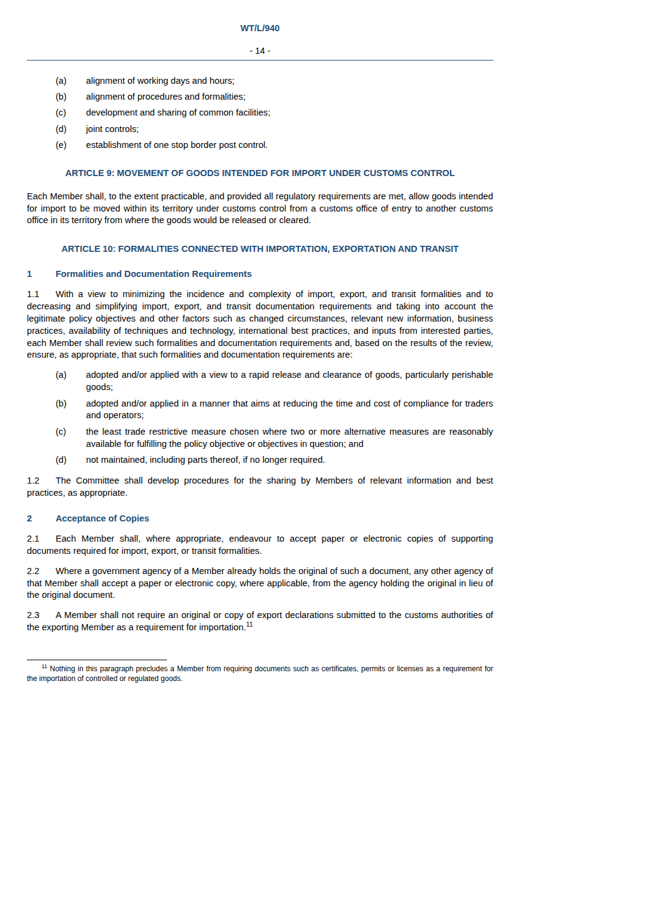WT/L/940
- 14 -
(a) alignment of working days and hours;
(b) alignment of procedures and formalities;
(c) development and sharing of common facilities;
(d) joint controls;
(e) establishment of one stop border post control.
Article 9: Movement of Goods Intended for Import under Customs Control
Each Member shall, to the extent practicable, and provided all regulatory requirements are met, allow goods intended for import to be moved within its territory under customs control from a customs office of entry to another customs office in its territory from where the goods would be released or cleared.
Article 10: Formalities Connected with Importation, Exportation and Transit
1 Formalities and Documentation Requirements
1.1 With a view to minimizing the incidence and complexity of import, export, and transit formalities and to decreasing and simplifying import, export, and transit documentation requirements and taking into account the legitimate policy objectives and other factors such as changed circumstances, relevant new information, business practices, availability of techniques and technology, international best practices, and inputs from interested parties, each Member shall review such formalities and documentation requirements and, based on the results of the review, ensure, as appropriate, that such formalities and documentation requirements are:
(a) adopted and/or applied with a view to a rapid release and clearance of goods, particularly perishable goods;
(b) adopted and/or applied in a manner that aims at reducing the time and cost of compliance for traders and operators;
(c) the least trade restrictive measure chosen where two or more alternative measures are reasonably available for fulfilling the policy objective or objectives in question; and
(d) not maintained, including parts thereof, if no longer required.
1.2 The Committee shall develop procedures for the sharing by Members of relevant information and best practices, as appropriate.
2 Acceptance of Copies
2.1 Each Member shall, where appropriate, endeavour to accept paper or electronic copies of supporting documents required for import, export, or transit formalities.
2.2 Where a government agency of a Member already holds the original of such a document, any other agency of that Member shall accept a paper or electronic copy, where applicable, from the agency holding the original in lieu of the original document.
2.3 A Member shall not require an original or copy of export declarations submitted to the customs authorities of the exporting Member as a requirement for importation.11
11 Nothing in this paragraph precludes a Member from requiring documents such as certificates, permits or licenses as a requirement for the importation of controlled or regulated goods.